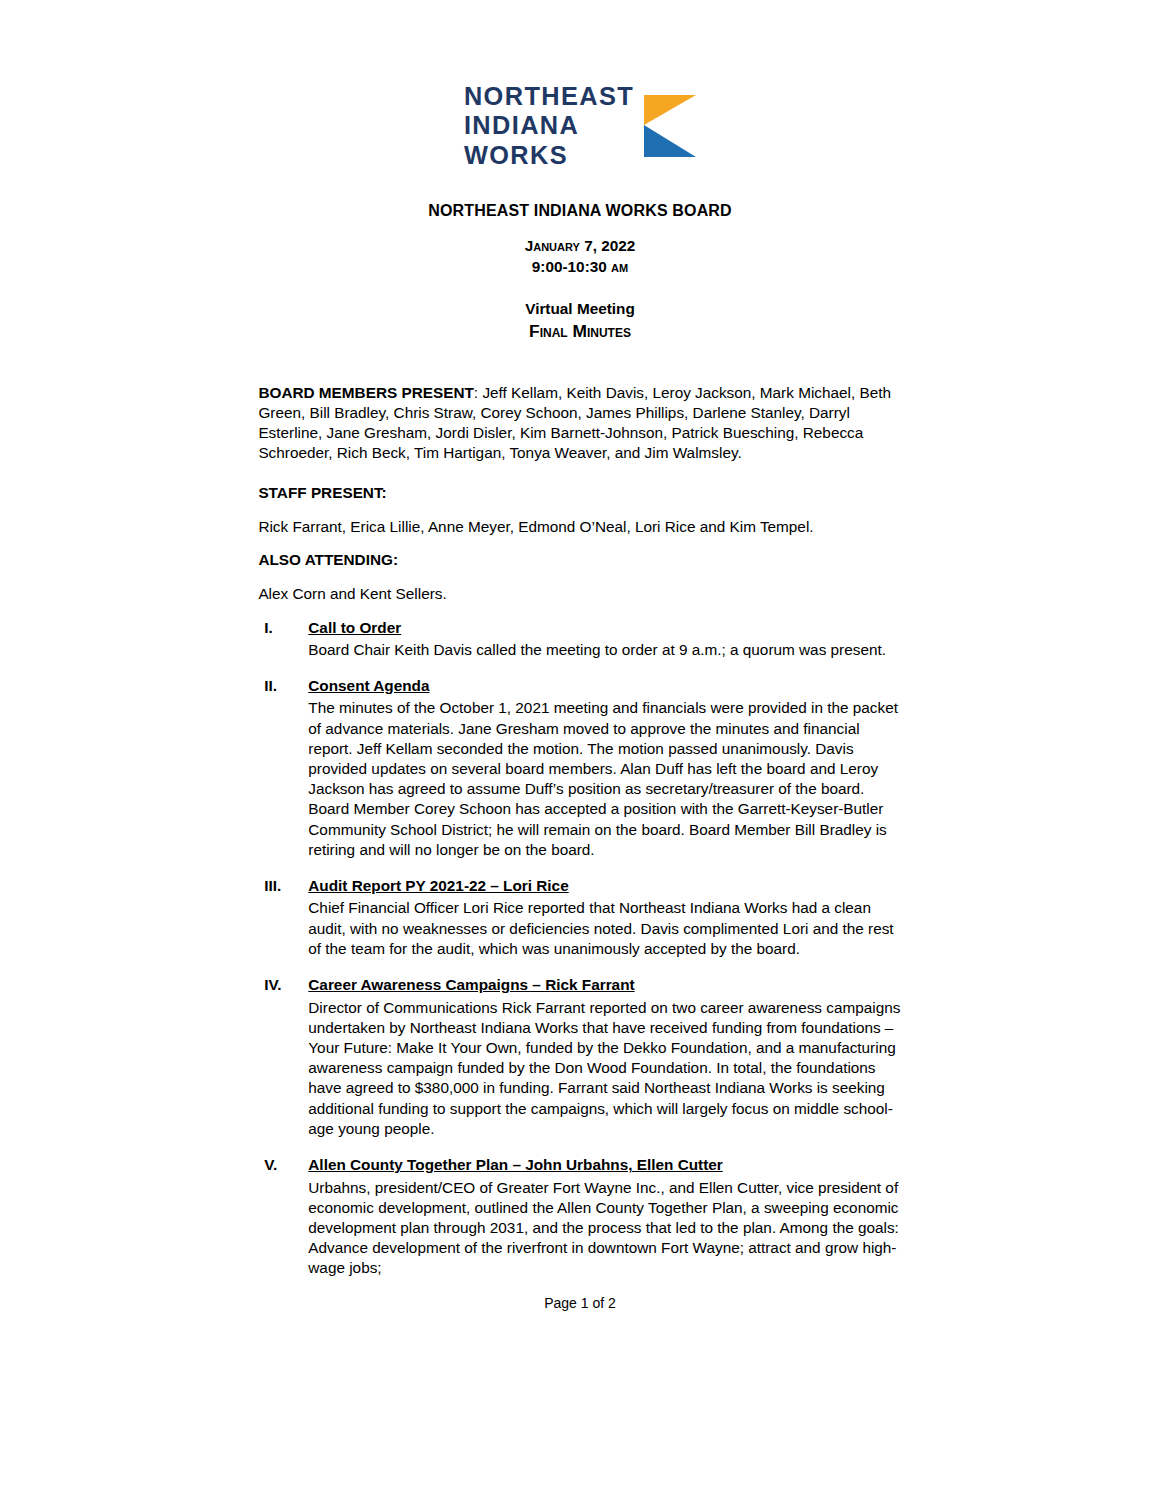NORTHEAST INDIANA WORKS
NORTHEAST INDIANA WORKS BOARD
January 7, 2022
9:00-10:30 am
Virtual Meeting
Final Minutes
BOARD MEMBERS PRESENT: Jeff Kellam, Keith Davis, Leroy Jackson, Mark Michael, Beth Green, Bill Bradley, Chris Straw, Corey Schoon, James Phillips, Darlene Stanley, Darryl Esterline, Jane Gresham, Jordi Disler, Kim Barnett-Johnson, Patrick Buesching, Rebecca Schroeder, Rich Beck, Tim Hartigan, Tonya Weaver, and Jim Walmsley.
STAFF PRESENT:
Rick Farrant, Erica Lillie, Anne Meyer, Edmond O’Neal, Lori Rice and Kim Tempel.
ALSO ATTENDING:
Alex Corn and Kent Sellers.
Call to Order
Board Chair Keith Davis called the meeting to order at 9 a.m.; a quorum was present.
Consent Agenda
The minutes of the October 1, 2021 meeting and financials were provided in the packet of advance materials. Jane Gresham moved to approve the minutes and financial report. Jeff Kellam seconded the motion. The motion passed unanimously. Davis provided updates on several board members. Alan Duff has left the board and Leroy Jackson has agreed to assume Duff’s position as secretary/treasurer of the board. Board Member Corey Schoon has accepted a position with the Garrett-Keyser-Butler Community School District; he will remain on the board. Board Member Bill Bradley is retiring and will no longer be on the board.
Audit Report PY 2021-22 – Lori Rice
Chief Financial Officer Lori Rice reported that Northeast Indiana Works had a clean audit, with no weaknesses or deficiencies noted. Davis complimented Lori and the rest of the team for the audit, which was unanimously accepted by the board.
Career Awareness Campaigns – Rick Farrant
Director of Communications Rick Farrant reported on two career awareness campaigns undertaken by Northeast Indiana Works that have received funding from foundations – Your Future: Make It Your Own, funded by the Dekko Foundation, and a manufacturing awareness campaign funded by the Don Wood Foundation. In total, the foundations have agreed to $380,000 in funding. Farrant said Northeast Indiana Works is seeking additional funding to support the campaigns, which will largely focus on middle school-age young people.
Allen County Together Plan – John Urbahns, Ellen Cutter
Urbahns, president/CEO of Greater Fort Wayne Inc., and Ellen Cutter, vice president of economic development, outlined the Allen County Together Plan, a sweeping economic development plan through 2031, and the process that led to the plan. Among the goals: Advance development of the riverfront in downtown Fort Wayne; attract and grow high-wage jobs;
Page 1 of 2